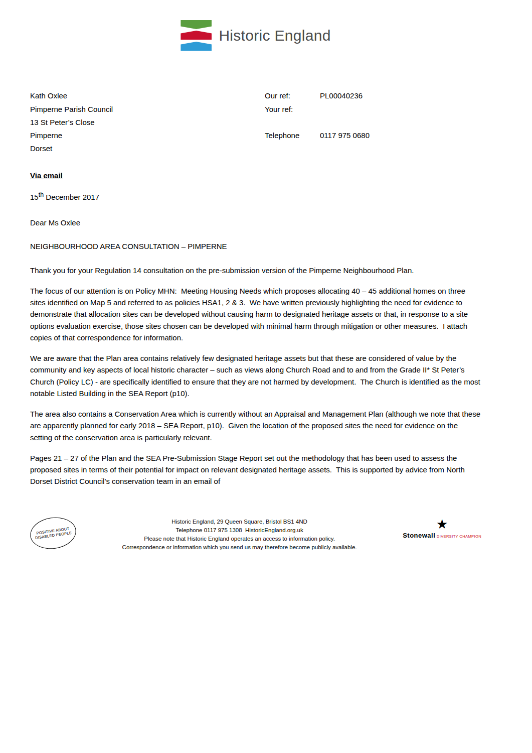Historic England
| Kath Oxlee Pimperne Parish Council 13 St Peter’s Close Pimperne Dorset | Our ref: PL00040236 Your ref: Telephone 0117 975 0680 |
Via email
15th December 2017
Dear Ms Oxlee
NEIGHBOURHOOD AREA CONSULTATION – PIMPERNE
Thank you for your Regulation 14 consultation on the pre-submission version of the Pimperne Neighbourhood Plan.
The focus of our attention is on Policy MHN: Meeting Housing Needs which proposes allocating 40 – 45 additional homes on three sites identified on Map 5 and referred to as policies HSA1, 2 & 3. We have written previously highlighting the need for evidence to demonstrate that allocation sites can be developed without causing harm to designated heritage assets or that, in response to a site options evaluation exercise, those sites chosen can be developed with minimal harm through mitigation or other measures. I attach copies of that correspondence for information.
We are aware that the Plan area contains relatively few designated heritage assets but that these are considered of value by the community and key aspects of local historic character – such as views along Church Road and to and from the Grade II* St Peter’s Church (Policy LC) - are specifically identified to ensure that they are not harmed by development. The Church is identified as the most notable Listed Building in the SEA Report (p10).
The area also contains a Conservation Area which is currently without an Appraisal and Management Plan (although we note that these are apparently planned for early 2018 – SEA Report, p10). Given the location of the proposed sites the need for evidence on the setting of the conservation area is particularly relevant.
Pages 21 – 27 of the Plan and the SEA Pre-Submission Stage Report set out the methodology that has been used to assess the proposed sites in terms of their potential for impact on relevant designated heritage assets. This is supported by advice from North Dorset District Council’s conservation team in an email of
Positive about disabled people
Historic England, 29 Queen Square, Bristol BS1 4ND
Telephone 0117 975 1308 HistoricEngland.org.uk
Please note that Historic England operates an access to information policy.
Correspondence or information which you send us may therefore become publicly available.
★ Stonewall DIVERSITY CHAMPION